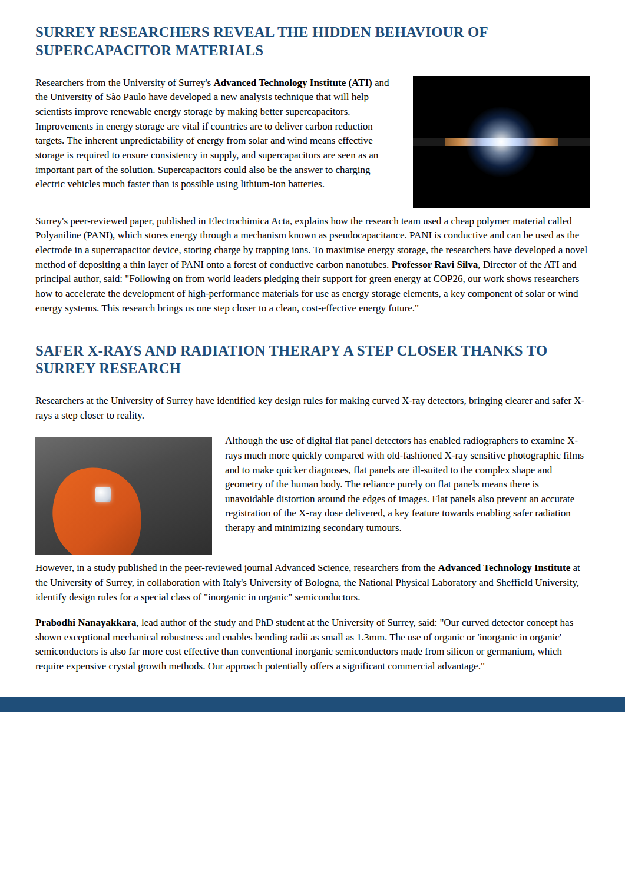Surrey researchers reveal the hidden behaviour of supercapacitor materials
Researchers from the University of Surrey's Advanced Technology Institute (ATI) and the University of São Paulo have developed a new analysis technique that will help scientists improve renewable energy storage by making better supercapacitors. Improvements in energy storage are vital if countries are to deliver carbon reduction targets. The inherent unpredictability of energy from solar and wind means effective storage is required to ensure consistency in supply, and supercapacitors are seen as an important part of the solution. Supercapacitors could also be the answer to charging electric vehicles much faster than is possible using lithium-ion batteries.
Surrey's peer-reviewed paper, published in Electrochimica Acta, explains how the research team used a cheap polymer material called Polyaniline (PANI), which stores energy through a mechanism known as pseudocapacitance. PANI is conductive and can be used as the electrode in a supercapacitor device, storing charge by trapping ions. To maximise energy storage, the researchers have developed a novel method of depositing a thin layer of PANI onto a forest of conductive carbon nanotubes. Professor Ravi Silva, Director of the ATI and principal author, said: "Following on from world leaders pledging their support for green energy at COP26, our work shows researchers how to accelerate the development of high-performance materials for use as energy storage elements, a key component of solar or wind energy systems. This research brings us one step closer to a clean, cost-effective energy future."
Safer X-rays and radiation therapy a step closer thanks to Surrey research
Researchers at the University of Surrey have identified key design rules for making curved X-ray detectors, bringing clearer and safer X-rays a step closer to reality.
Although the use of digital flat panel detectors has enabled radiographers to examine X-rays much more quickly compared with old-fashioned X-ray sensitive photographic films and to make quicker diagnoses, flat panels are ill-suited to the complex shape and geometry of the human body. The reliance purely on flat panels means there is unavoidable distortion around the edges of images. Flat panels also prevent an accurate registration of the X-ray dose delivered, a key feature towards enabling safer radiation therapy and minimizing secondary tumours.
However, in a study published in the peer-reviewed journal Advanced Science, researchers from the Advanced Technology Institute at the University of Surrey, in collaboration with Italy's University of Bologna, the National Physical Laboratory and Sheffield University, identify design rules for a special class of "inorganic in organic" semiconductors.
Prabodhi Nanayakkara, lead author of the study and PhD student at the University of Surrey, said: "Our curved detector concept has shown exceptional mechanical robustness and enables bending radii as small as 1.3mm. The use of organic or 'inorganic in organic' semiconductors is also far more cost effective than conventional inorganic semiconductors made from silicon or germanium, which require expensive crystal growth methods. Our approach potentially offers a significant commercial advantage."